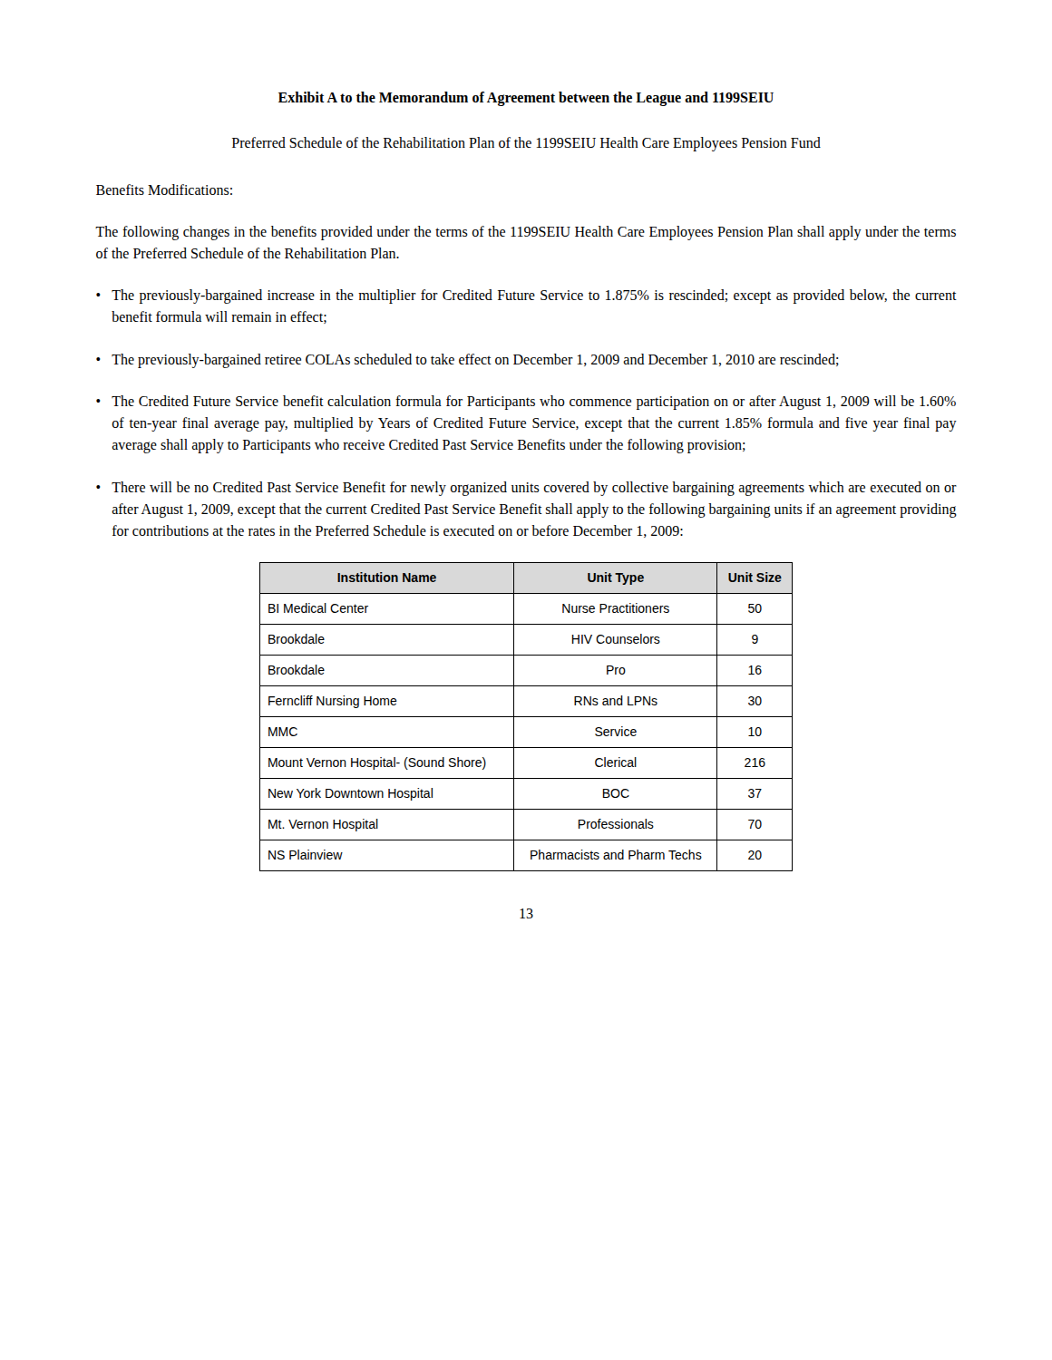Exhibit A to the Memorandum of Agreement between the League and 1199SEIU
Preferred Schedule of the Rehabilitation Plan of the 1199SEIU Health Care Employees Pension Fund
Benefits Modifications:
The following changes in the benefits provided under the terms of the 1199SEIU Health Care Employees Pension Plan shall apply under the terms of the Preferred Schedule of the Rehabilitation Plan.
The previously-bargained increase in the multiplier for Credited Future Service to 1.875% is rescinded; except as provided below, the current benefit formula will remain in effect;
The previously-bargained retiree COLAs scheduled to take effect on December 1, 2009 and December 1, 2010 are rescinded;
The Credited Future Service benefit calculation formula for Participants who commence participation on or after August 1, 2009 will be 1.60% of ten-year final average pay, multiplied by Years of Credited Future Service, except that the current 1.85% formula and five year final pay average shall apply to Participants who receive Credited Past Service Benefits under the following provision;
There will be no Credited Past Service Benefit for newly organized units covered by collective bargaining agreements which are executed on or after August 1, 2009, except that the current Credited Past Service Benefit shall apply to the following bargaining units if an agreement providing for contributions at the rates in the Preferred Schedule is executed on or before December 1, 2009:
| Institution Name | Unit Type | Unit Size |
| --- | --- | --- |
| BI Medical Center | Nurse Practitioners | 50 |
| Brookdale | HIV Counselors | 9 |
| Brookdale | Pro | 16 |
| Ferncliff Nursing Home | RNs and LPNs | 30 |
| MMC | Service | 10 |
| Mount Vernon Hospital- (Sound Shore) | Clerical | 216 |
| New York Downtown Hospital | BOC | 37 |
| Mt. Vernon Hospital | Professionals | 70 |
| NS Plainview | Pharmacists and Pharm Techs | 20 |
13